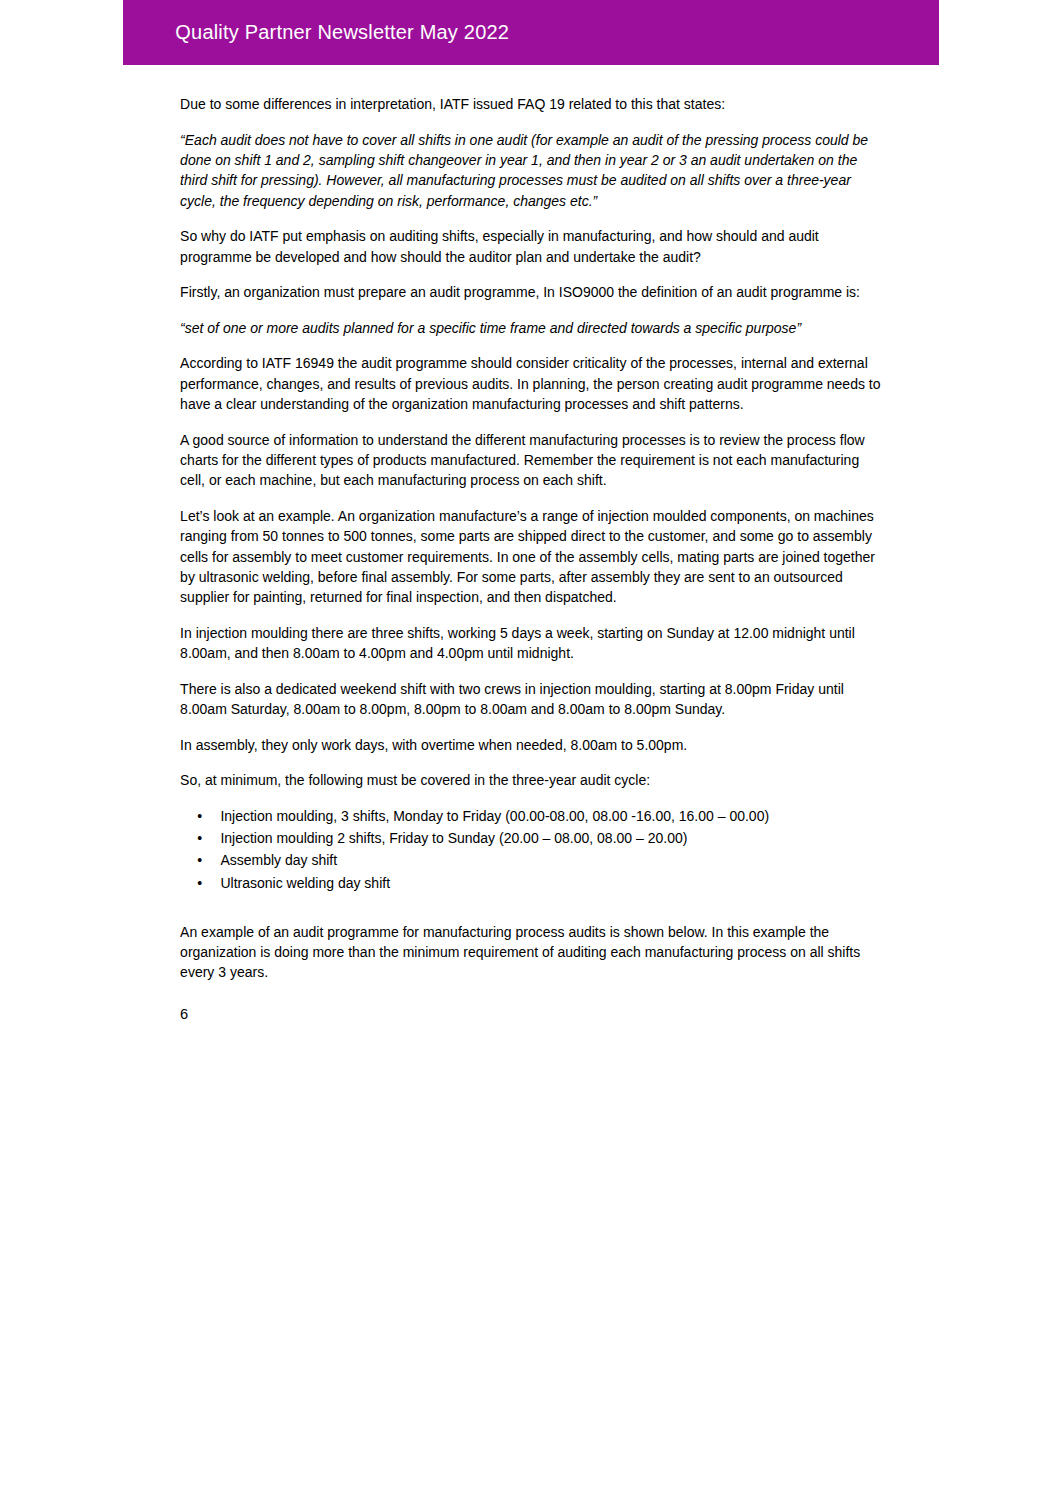Quality Partner Newsletter May 2022
Due to some differences in interpretation, IATF issued FAQ 19 related to this that states:
“Each audit does not have to cover all shifts in one audit (for example an audit of the pressing process could be done on shift 1 and 2, sampling shift changeover in year 1, and then in year 2 or 3 an audit undertaken on the third shift for pressing). However, all manufacturing processes must be audited on all shifts over a three-year cycle, the frequency depending on risk, performance, changes etc.”
So why do IATF put emphasis on auditing shifts, especially in manufacturing, and how should and audit programme be developed and how should the auditor plan and undertake the audit?
Firstly, an organization must prepare an audit programme, In ISO9000 the definition of an audit programme is:
“set of one or more audits planned for a specific time frame and directed towards a specific purpose”
According to IATF 16949 the audit programme should consider criticality of the processes, internal and external performance, changes, and results of previous audits. In planning, the person creating audit programme needs to have a clear understanding of the organization manufacturing processes and shift patterns.
A good source of information to understand the different manufacturing processes is to review the process flow charts for the different types of products manufactured. Remember the requirement is not each manufacturing cell, or each machine, but each manufacturing process on each shift.
Let’s look at an example. An organization manufacture’s a range of injection moulded components, on machines ranging from 50 tonnes to 500 tonnes, some parts are shipped direct to the customer, and some go to assembly cells for assembly to meet customer requirements. In one of the assembly cells, mating parts are joined together by ultrasonic welding, before final assembly. For some parts, after assembly they are sent to an outsourced supplier for painting, returned for final inspection, and then dispatched.
In injection moulding there are three shifts, working 5 days a week, starting on Sunday at 12.00 midnight until 8.00am, and then 8.00am to 4.00pm and 4.00pm until midnight.
There is also a dedicated weekend shift with two crews in injection moulding, starting at 8.00pm Friday until 8.00am Saturday, 8.00am to 8.00pm, 8.00pm to 8.00am and 8.00am to 8.00pm Sunday.
In assembly, they only work days, with overtime when needed, 8.00am to 5.00pm.
So, at minimum, the following must be covered in the three-year audit cycle:
Injection moulding, 3 shifts, Monday to Friday (00.00-08.00, 08.00 -16.00, 16.00 – 00.00)
Injection moulding 2 shifts, Friday to Sunday (20.00 – 08.00, 08.00 – 20.00)
Assembly day shift
Ultrasonic welding day shift
An example of an audit programme for manufacturing process audits is shown below. In this example the organization is doing more than the minimum requirement of auditing each manufacturing process on all shifts every 3 years.
6